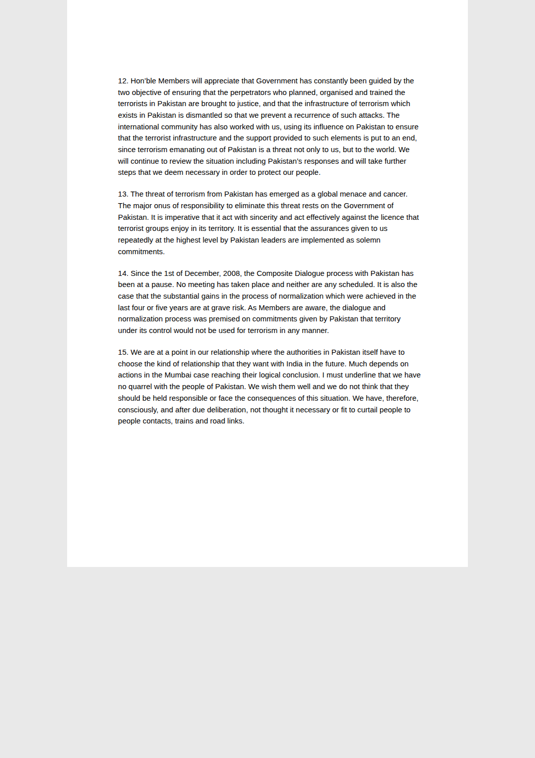12. Hon’ble Members will appreciate that Government has constantly been guided by the two objective of ensuring that the perpetrators who planned, organised and trained the terrorists in Pakistan are brought to justice, and that the infrastructure of terrorism which exists in Pakistan is dismantled so that we prevent a recurrence of such attacks. The international community has also worked with us, using its influence on Pakistan to ensure that the terrorist infrastructure and the support provided to such elements is put to an end, since terrorism emanating out of Pakistan is a threat not only to us, but to the world. We will continue to review the situation including Pakistan’s responses and will take further steps that we deem necessary in order to protect our people.
13. The threat of terrorism from Pakistan has emerged as a global menace and cancer. The major onus of responsibility to eliminate this threat rests on the Government of Pakistan. It is imperative that it act with sincerity and act effectively against the licence that terrorist groups enjoy in its territory. It is essential that the assurances given to us repeatedly at the highest level by Pakistan leaders are implemented as solemn commitments.
14. Since the 1st of December, 2008, the Composite Dialogue process with Pakistan has been at a pause. No meeting has taken place and neither are any scheduled. It is also the case that the substantial gains in the process of normalization which were achieved in the last four or five years are at grave risk. As Members are aware, the dialogue and normalization process was premised on commitments given by Pakistan that territory under its control would not be used for terrorism in any manner.
15. We are at a point in our relationship where the authorities in Pakistan itself have to choose the kind of relationship that they want with India in the future. Much depends on actions in the Mumbai case reaching their logical conclusion. I must underline that we have no quarrel with the people of Pakistan. We wish them well and we do not think that they should be held responsible or face the consequences of this situation. We have, therefore, consciously, and after due deliberation, not thought it necessary or fit to curtail people to people contacts, trains and road links.